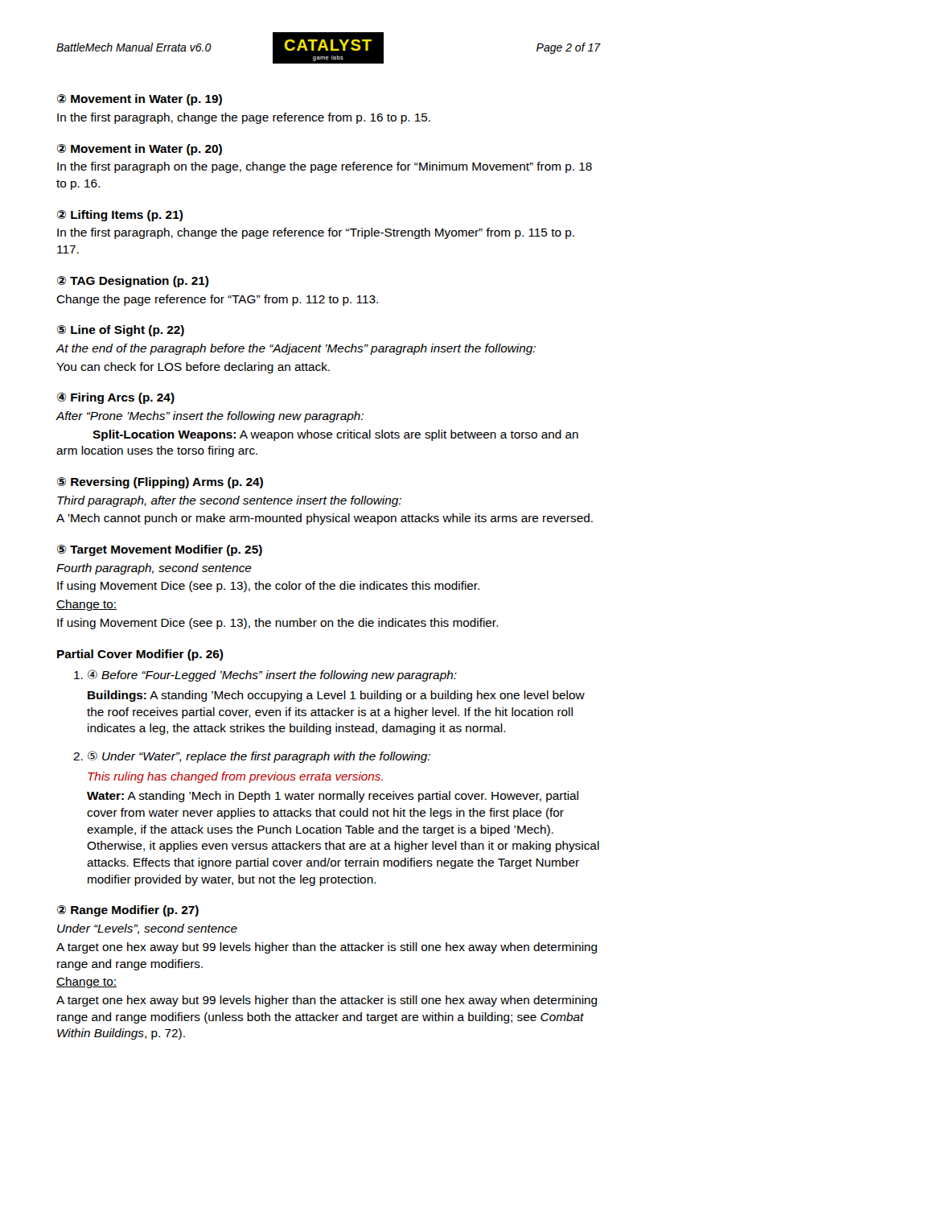BattleMech Manual Errata v6.0
CATALYSTgame labs
Page 2 of 17
② Movement in Water (p. 19)
In the first paragraph, change the page reference from p. 16 to p. 15.
② Movement in Water (p. 20)
In the first paragraph on the page, change the page reference for “Minimum Movement” from p. 18 to p. 16.
② Lifting Items (p. 21)
In the first paragraph, change the page reference for “Triple-Strength Myomer” from p. 115 to p. 117.
② TAG Designation (p. 21)
Change the page reference for “TAG” from p. 112 to p. 113.
⑤ Line of Sight (p. 22)
At the end of the paragraph before the “Adjacent ’Mechs” paragraph insert the following:
You can check for LOS before declaring an attack.
④ Firing Arcs (p. 24)
After “Prone ’Mechs” insert the following new paragraph:
Split-Location Weapons: A weapon whose critical slots are split between a torso and an arm location uses the torso firing arc.
⑤ Reversing (Flipping) Arms (p. 24)
Third paragraph, after the second sentence insert the following:
A ’Mech cannot punch or make arm-mounted physical weapon attacks while its arms are reversed.
⑤ Target Movement Modifier (p. 25)
Fourth paragraph, second sentence
If using Movement Dice (see p. 13), the color of the die indicates this modifier.
Change to:
If using Movement Dice (see p. 13), the number on the die indicates this modifier.
Partial Cover Modifier (p. 26)
④ Before “Four-Legged ’Mechs” insert the following new paragraph:
Buildings: A standing ’Mech occupying a Level 1 building or a building hex one level below the roof receives partial cover, even if its attacker is at a higher level. If the hit location roll indicates a leg, the attack strikes the building instead, damaging it as normal.
⑤ Under “Water”, replace the first paragraph with the following:
This ruling has changed from previous errata versions.
Water: A standing ’Mech in Depth 1 water normally receives partial cover. However, partial cover from water never applies to attacks that could not hit the legs in the first place (for example, if the attack uses the Punch Location Table and the target is a biped ’Mech). Otherwise, it applies even versus attackers that are at a higher level than it or making physical attacks. Effects that ignore partial cover and/or terrain modifiers negate the Target Number modifier provided by water, but not the leg protection.
② Range Modifier (p. 27)
Under “Levels”, second sentence
A target one hex away but 99 levels higher than the attacker is still one hex away when determining range and range modifiers.
Change to:
A target one hex away but 99 levels higher than the attacker is still one hex away when determining range and range modifiers (unless both the attacker and target are within a building; see Combat Within Buildings, p. 72).